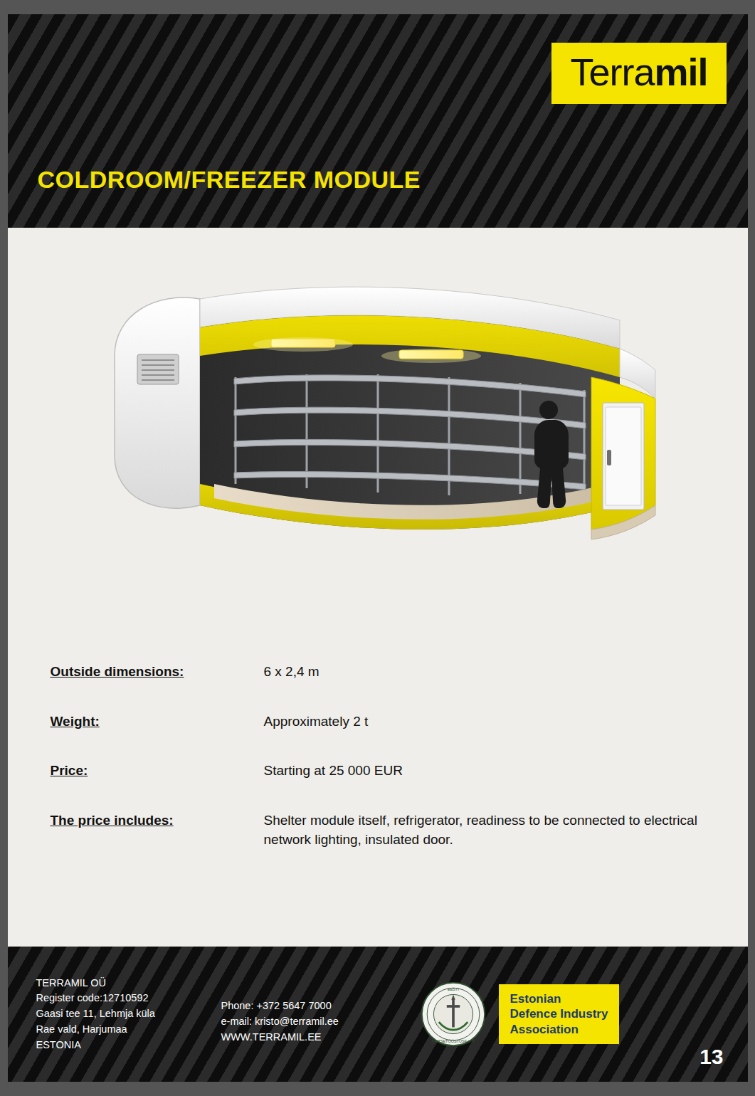Terramil
COLDROOM/FREEZER MODULE
Outside dimensions:
6 x 2,4 m
Weight:
Approximately 2 t
Price:
Starting at 25 000 EUR
The price includes:
Shelter module itself, refrigerator, readiness to be connected to electrical network lighting, insulated door.
TERRAMIL OÜ
Register code:12710592
Gaasi tee 11, Lehmja küla
Rae vald, Harjumaa
ESTONIA
Phone: +372 5647 7000
e-mail: kristo@terramil.ee
WWW.TERRAMIL.EE
EESTI KAITSETÖÖSTUSE LIIT
Estonian
Defence Industry
Association
13